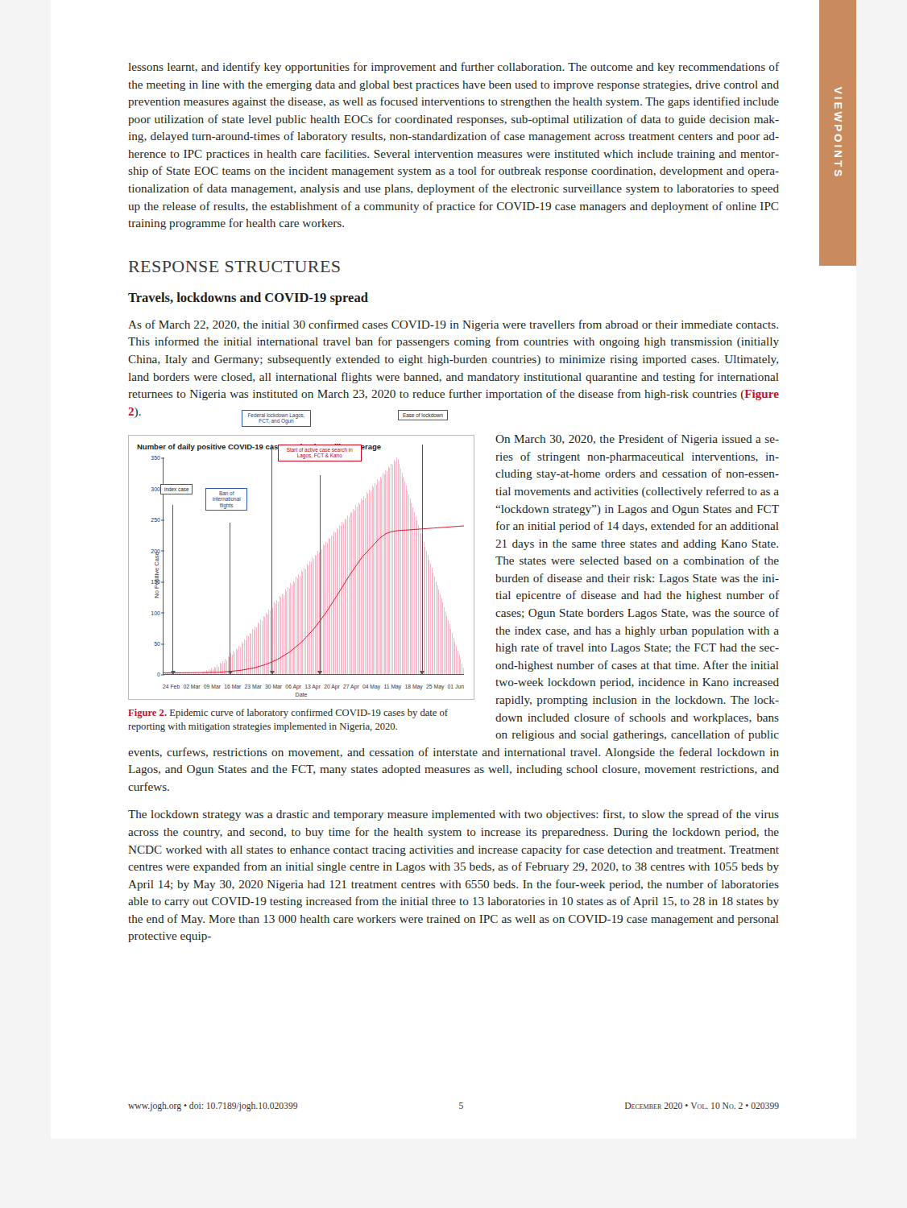VIEWPOINTS
lessons learnt, and identify key opportunities for improvement and further collaboration. The outcome and key recommendations of the meeting in line with the emerging data and global best practices have been used to improve response strategies, drive control and prevention measures against the disease, as well as focused interventions to strengthen the health system. The gaps identified include poor utilization of state level public health EOCs for coordinated responses, sub-optimal utilization of data to guide decision making, delayed turn-around-times of laboratory results, non-standardization of case management across treatment centers and poor adherence to IPC practices in health care facilities. Several intervention measures were instituted which include training and mentorship of State EOC teams on the incident management system as a tool for outbreak response coordination, development and operationalization of data management, analysis and use plans, deployment of the electronic surveillance system to laboratories to speed up the release of results, the establishment of a community of practice for COVID-19 case managers and deployment of online IPC training programme for health care workers.
RESPONSE STRUCTURES
Travels, lockdowns and COVID-19 spread
As of March 22, 2020, the initial 30 confirmed cases COVID-19 in Nigeria were travellers from abroad or their immediate contacts. This informed the initial international travel ban for passengers coming from countries with ongoing high transmission (initially China, Italy and Germany; subsequently extended to eight high-burden countries) to minimize rising imported cases. Ultimately, land borders were closed, all international flights were banned, and mandatory institutional quarantine and testing for international returnees to Nigeria was instituted on March 23, 2020 to reduce further importation of the disease from high-risk countries (Figure 2).
Number of daily positive COVID-19 cases and 7-day rolling average
No Positive Case
350
300
250
200
150
100
50
0
index case
Ban of international flights
Federal lockdown Lagos, FCT, and Ogun
Start of active case search in Lagos, FCT & Kano
Ease of lockdown
24 Feb 02 Mar 09 Mar 16 Mar 23 Mar 30 Mar 06 Apr 13 Apr 20 Apr 27 Apr 04 May 11 May 18 May 25 May 01 Jun
Date
Figure 2. Epidemic curve of laboratory confirmed COVID-19 cases by date of reporting with mitigation strategies implemented in Nigeria, 2020.
On March 30, 2020, the President of Nigeria issued a series of stringent non-pharmaceutical interventions, including stay-at-home orders and cessation of non-essential movements and activities (collectively referred to as a “lockdown strategy”) in Lagos and Ogun States and FCT for an initial period of 14 days, extended for an additional 21 days in the same three states and adding Kano State. The states were selected based on a combination of the burden of disease and their risk: Lagos State was the initial epicentre of disease and had the highest number of cases; Ogun State borders Lagos State, was the source of the index case, and has a highly urban population with a high rate of travel into Lagos State; the FCT had the second-highest number of cases at that time. After the initial two-week lockdown period, incidence in Kano increased rapidly, prompting inclusion in the lockdown. The lockdown included closure of schools and workplaces, bans on religious and social gatherings, cancellation of public events, curfews, restrictions on movement, and cessation of interstate and international travel. Alongside the federal lockdown in Lagos, and Ogun States and the FCT, many states adopted measures as well, including school closure, movement restrictions, and curfews.
The lockdown strategy was a drastic and temporary measure implemented with two objectives: first, to slow the spread of the virus across the country, and second, to buy time for the health system to increase its preparedness. During the lockdown period, the NCDC worked with all states to enhance contact tracing activities and increase capacity for case detection and treatment. Treatment centres were expanded from an initial single centre in Lagos with 35 beds, as of February 29, 2020, to 38 centres with 1055 beds by April 14; by May 30, 2020 Nigeria had 121 treatment centres with 6550 beds. In the four-week period, the number of laboratories able to carry out COVID-19 testing increased from the initial three to 13 laboratories in 10 states as of April 15, to 28 in 18 states by the end of May. More than 13 000 health care workers were trained on IPC as well as on COVID-19 case management and personal protective equip-
www.jogh.org • doi: 10.7189/jogh.10.020399
5
December 2020 • Vol. 10 No. 2 • 020399